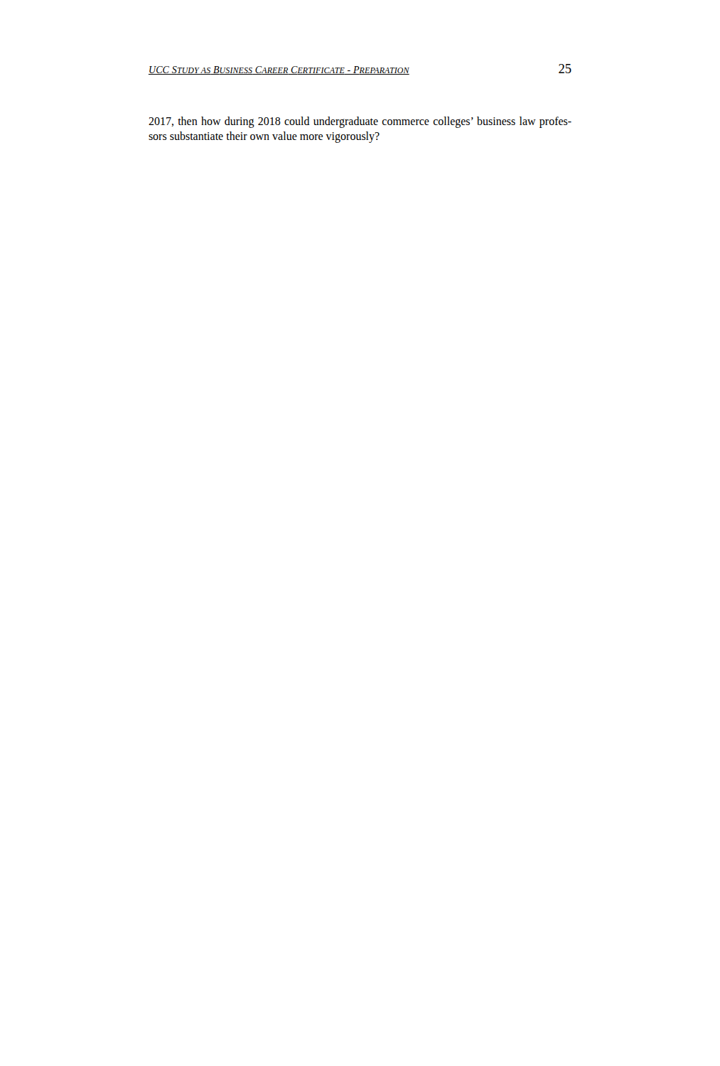UCC STUDY AS BUSINESS CAREER CERTIFICATE - PREPARATION 25
2017, then how during 2018 could undergraduate commerce colleges’ business law professors substantiate their own value more vigorously?